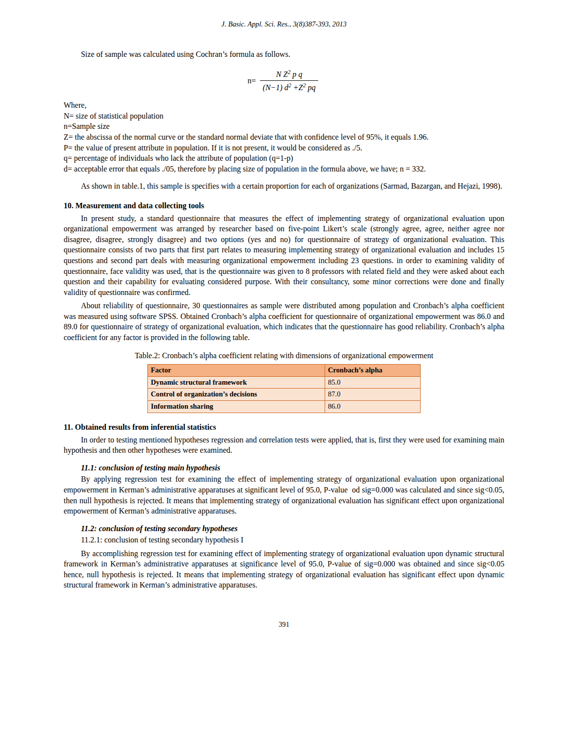J. Basic. Appl. Sci. Res., 3(8)387-393, 2013
Size of sample was calculated using Cochran’s formula as follows.
n= N Z2 p q (N−1) d2 +Z2 pq
Where,
N= size of statistical population
n=Sample size
Z= the abscissa of the normal curve or the standard normal deviate that with confidence level of 95%, it equals 1.96.
P= the value of present attribute in population. If it is not present, it would be considered as ./5.
q= percentage of individuals who lack the attribute of population (q=1-p)
d= acceptable error that equals ./05, therefore by placing size of population in the formula above, we have; n = 332.
As shown in table.1, this sample is specifies with a certain proportion for each of organizations (Sarmad, Bazargan, and Hejazi, 1998).
10. Measurement and data collecting tools
In present study, a standard questionnaire that measures the effect of implementing strategy of organizational evaluation upon organizational empowerment was arranged by researcher based on five-point Likert’s scale (strongly agree, agree, neither agree nor disagree, disagree, strongly disagree) and two options (yes and no) for questionnaire of strategy of organizational evaluation. This questionnaire consists of two parts that first part relates to measuring implementing strategy of organizational evaluation and includes 15 questions and second part deals with measuring organizational empowerment including 23 questions. in order to examining validity of questionnaire, face validity was used, that is the questionnaire was given to 8 professors with related field and they were asked about each question and their capability for evaluating considered purpose. With their consultancy, some minor corrections were done and finally validity of questionnaire was confirmed.
About reliability of questionnaire, 30 questionnaires as sample were distributed among population and Cronbach’s alpha coefficient was measured using software SPSS. Obtained Cronbach’s alpha coefficient for questionnaire of organizational empowerment was 86.0 and 89.0 for questionnaire of strategy of organizational evaluation, which indicates that the questionnaire has good reliability. Cronbach’s alpha coefficient for any factor is provided in the following table.
Table.2: Cronbach’s alpha coefficient relating with dimensions of organizational empowerment
| Factor | Cronbach’s alpha |
| --- | --- |
| Dynamic structural framework | 85.0 |
| Control of organization’s decisions | 87.0 |
| Information sharing | 86.0 |
11. Obtained results from inferential statistics
In order to testing mentioned hypotheses regression and correlation tests were applied, that is, first they were used for examining main hypothesis and then other hypotheses were examined.
11.1: conclusion of testing main hypothesis
By applying regression test for examining the effect of implementing strategy of organizational evaluation upon organizational empowerment in Kerman’s administrative apparatuses at significant level of 95.0, P-value od sig=0.000 was calculated and since sig<0.05, then null hypothesis is rejected. It means that implementing strategy of organizational evaluation has significant effect upon organizational empowerment of Kerman’s administrative apparatuses.
11.2: conclusion of testing secondary hypotheses
11.2.1: conclusion of testing secondary hypothesis I
By accomplishing regression test for examining effect of implementing strategy of organizational evaluation upon dynamic structural framework in Kerman’s administrative apparatuses at significance level of 95.0, P-value of sig=0.000 was obtained and since sig<0.05 hence, null hypothesis is rejected. It means that implementing strategy of organizational evaluation has significant effect upon dynamic structural framework in Kerman’s administrative apparatuses.
391